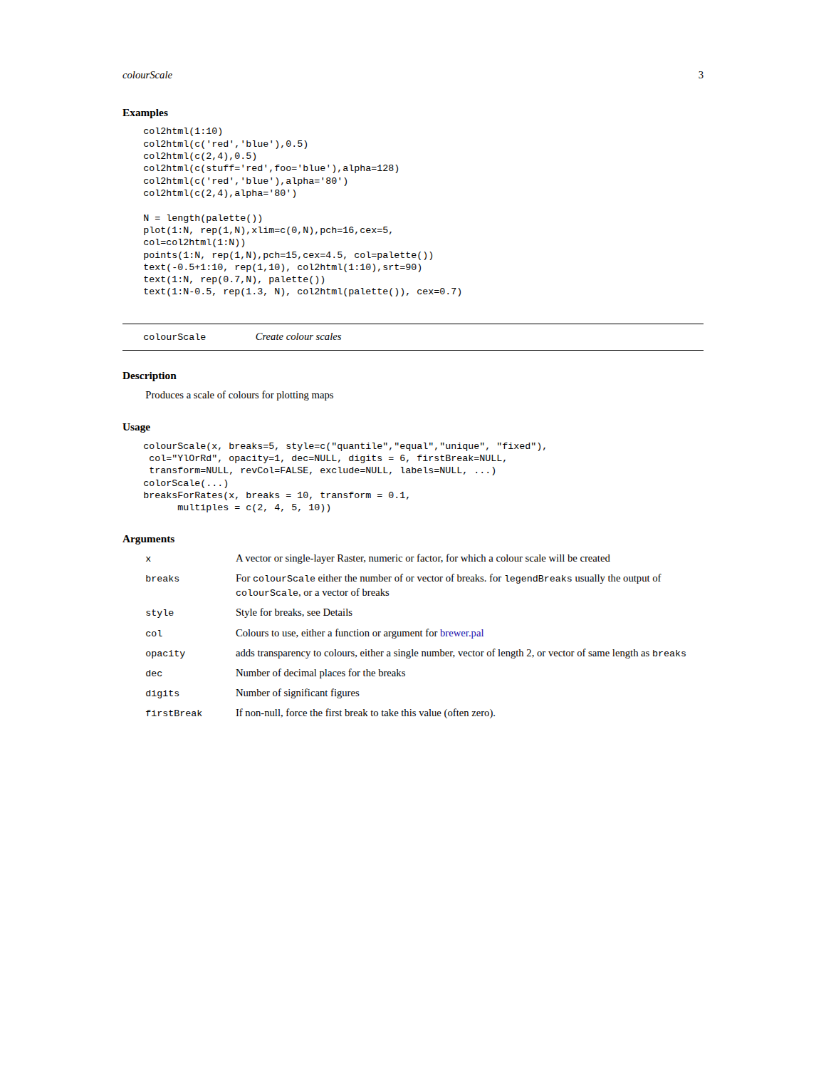colourScale 3
Examples
col2html(1:10)
col2html(c('red','blue'),0.5)
col2html(c(2,4),0.5)
col2html(c(stuff='red',foo='blue'),alpha=128)
col2html(c('red','blue'),alpha='80')
col2html(c(2,4),alpha='80')

N = length(palette())
plot(1:N, rep(1,N),xlim=c(0,N),pch=16,cex=5,
col=col2html(1:N))
points(1:N, rep(1,N),pch=15,cex=4.5, col=palette())
text(-0.5+1:10, rep(1,10), col2html(1:10),srt=90)
text(1:N, rep(0.7,N), palette())
text(1:N-0.5, rep(1.3, N), col2html(palette()), cex=0.7)
colourScale Create colour scales
Description
Produces a scale of colours for plotting maps
Usage
colourScale(x, breaks=5, style=c("quantile","equal","unique", "fixed"),
 col="YlOrRd", opacity=1, dec=NULL, digits = 6, firstBreak=NULL,
 transform=NULL, revCol=FALSE, exclude=NULL, labels=NULL, ...)
colorScale(...)
breaksForRates(x, breaks = 10, transform = 0.1,
      multiples = c(2, 4, 5, 10))
Arguments
x
A vector or single-layer Raster, numeric or factor, for which a colour scale will be created
breaks
For colourScale either the number of or vector of breaks. for legendBreaks usually the output of colourScale, or a vector of breaks
style
Style for breaks, see Details
col
Colours to use, either a function or argument for brewer.pal
opacity
adds transparency to colours, either a single number, vector of length 2, or vector of same length as breaks
dec
Number of decimal places for the breaks
digits
Number of significant figures
firstBreak
If non-null, force the first break to take this value (often zero).